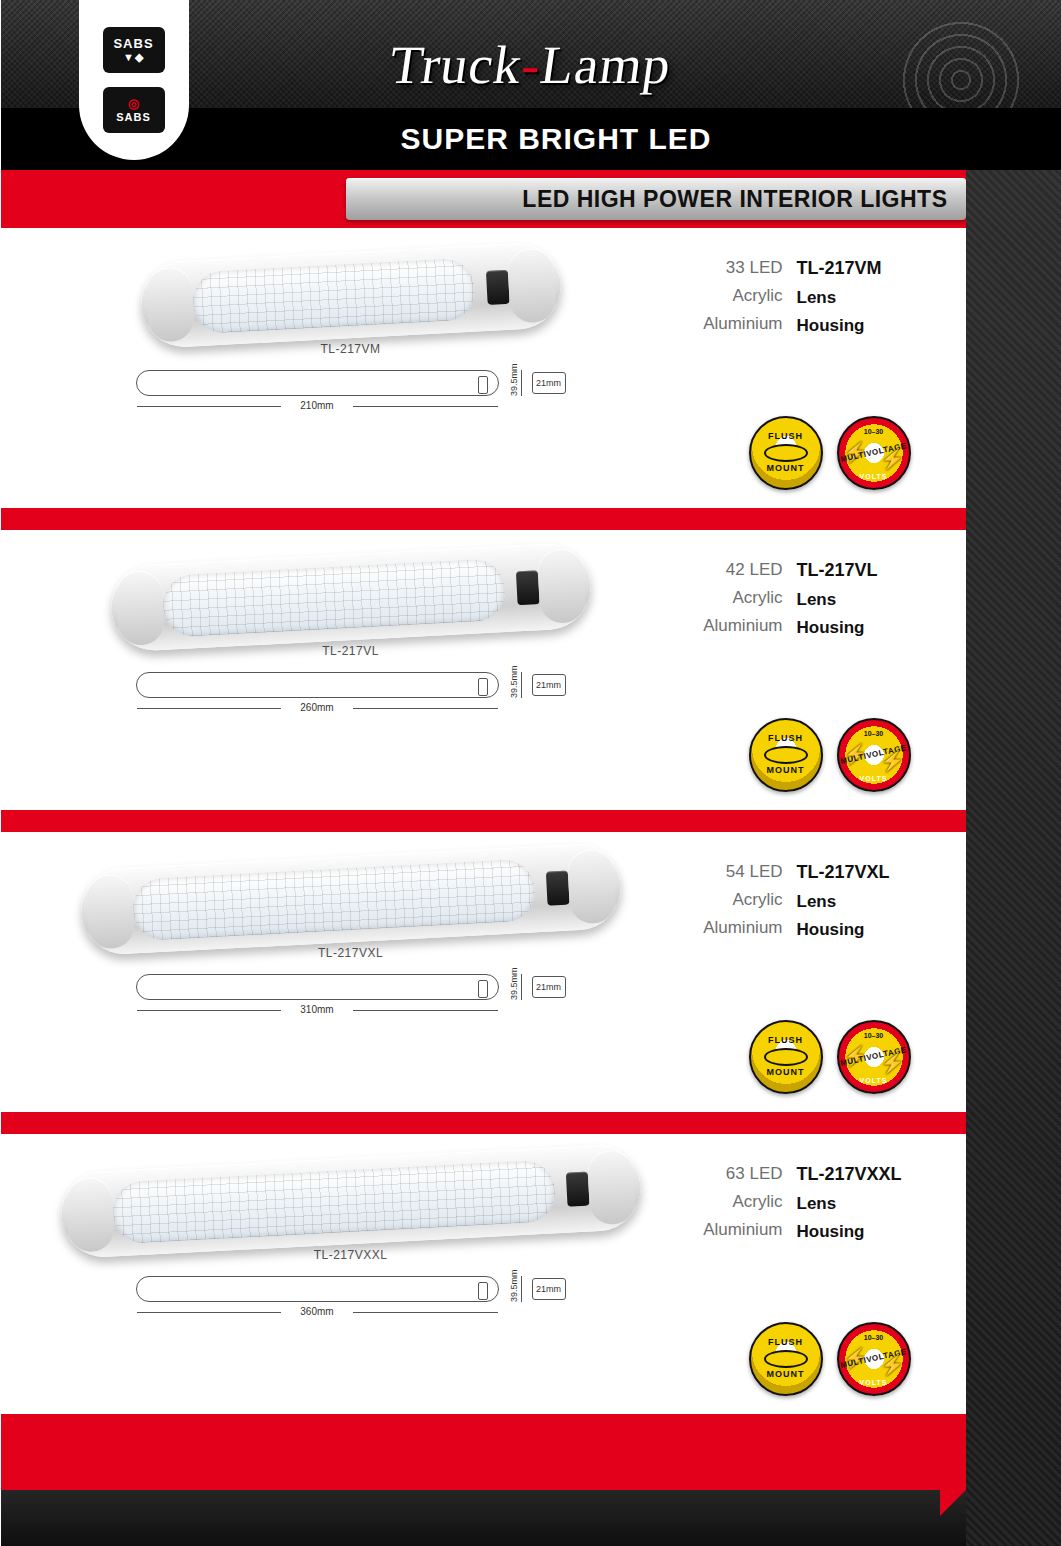SABS▼◆
◎SABS
Truck-Lamp
SUPER BRIGHT LED
LED HIGH POWER INTERIOR LIGHTS
TL-217VM
210mm
39.5mm
21mm
33 LED
Acrylic
Aluminium
TL-217VM
Lens
Housing
FLUSH
MOUNT
⚡ 10–30 MULTIVOLTAGE VOLTS ⚡
TL-217VL
260mm
39.5mm
21mm
42 LED
Acrylic
Aluminium
TL-217VL
Lens
Housing
FLUSH
MOUNT
⚡ 10–30 MULTIVOLTAGE VOLTS ⚡
TL-217VXL
310mm
39.5mm
21mm
54 LED
Acrylic
Aluminium
TL-217VXL
Lens
Housing
FLUSH
MOUNT
⚡ 10–30 MULTIVOLTAGE VOLTS ⚡
TL-217VXXL
360mm
39.5mm
21mm
63 LED
Acrylic
Aluminium
TL-217VXXL
Lens
Housing
FLUSH
MOUNT
⚡ 10–30 MULTIVOLTAGE VOLTS ⚡